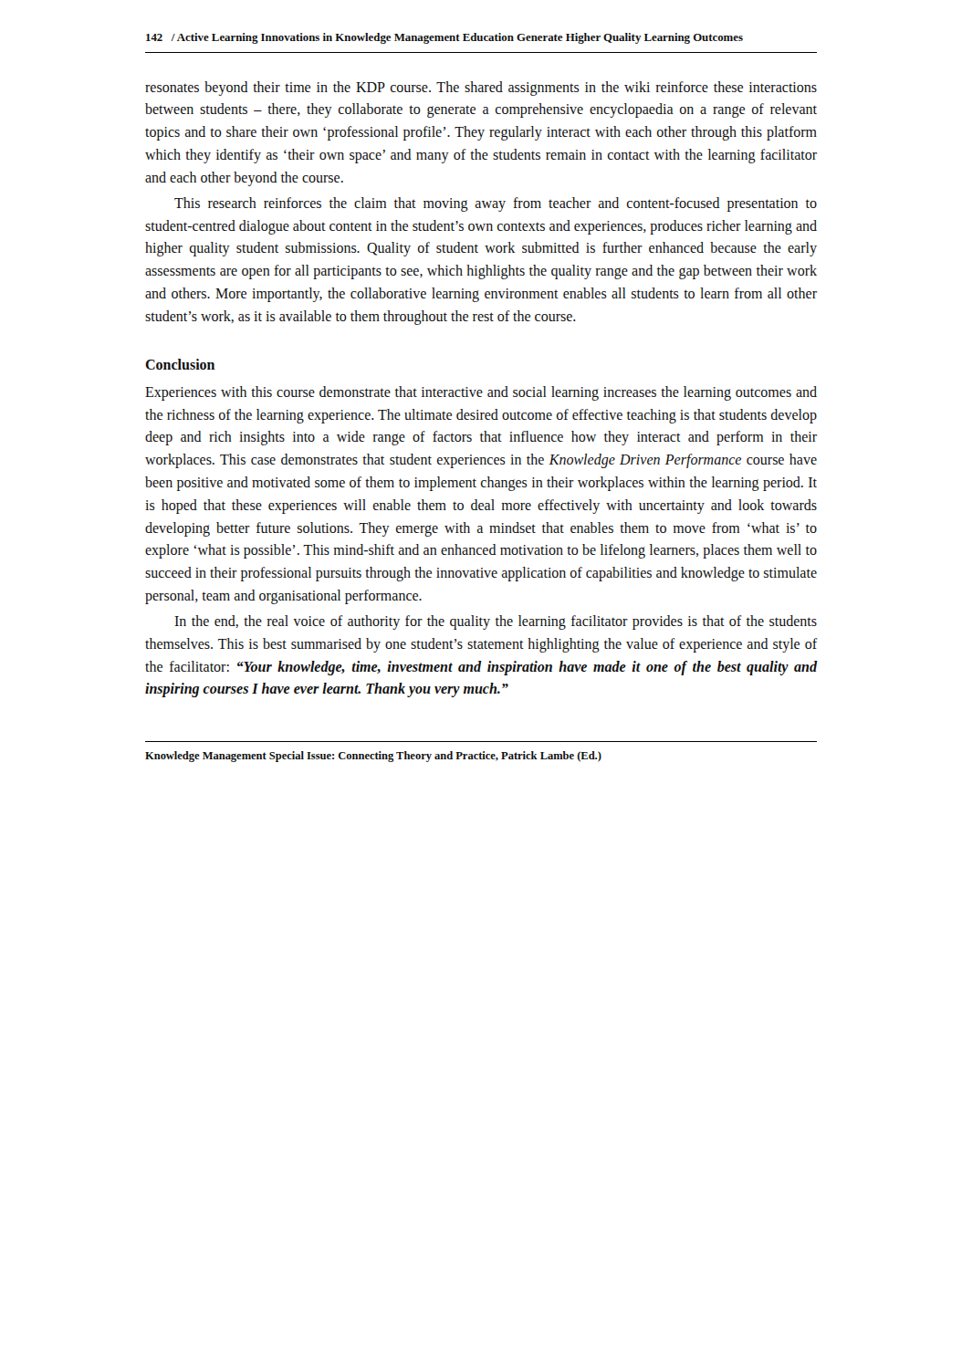142 / Active Learning Innovations in Knowledge Management Education Generate Higher Quality Learning Outcomes
resonates beyond their time in the KDP course. The shared assignments in the wiki reinforce these interactions between students – there, they collaborate to generate a comprehensive encyclopaedia on a range of relevant topics and to share their own ‘professional profile’. They regularly interact with each other through this platform which they identify as ‘their own space’ and many of the students remain in contact with the learning facilitator and each other beyond the course.
This research reinforces the claim that moving away from teacher and content-focused presentation to student-centred dialogue about content in the student’s own contexts and experiences, produces richer learning and higher quality student submissions. Quality of student work submitted is further enhanced because the early assessments are open for all participants to see, which highlights the quality range and the gap between their work and others. More importantly, the collaborative learning environment enables all students to learn from all other student’s work, as it is available to them throughout the rest of the course.
Conclusion
Experiences with this course demonstrate that interactive and social learning increases the learning outcomes and the richness of the learning experience. The ultimate desired outcome of effective teaching is that students develop deep and rich insights into a wide range of factors that influence how they interact and perform in their workplaces. This case demonstrates that student experiences in the Knowledge Driven Performance course have been positive and motivated some of them to implement changes in their workplaces within the learning period. It is hoped that these experiences will enable them to deal more effectively with uncertainty and look towards developing better future solutions. They emerge with a mindset that enables them to move from ‘what is’ to explore ‘what is possible’. This mind-shift and an enhanced motivation to be lifelong learners, places them well to succeed in their professional pursuits through the innovative application of capabilities and knowledge to stimulate personal, team and organisational performance.
In the end, the real voice of authority for the quality the learning facilitator provides is that of the students themselves. This is best summarised by one student’s statement highlighting the value of experience and style of the facilitator: “Your knowledge, time, investment and inspiration have made it one of the best quality and inspiring courses I have ever learnt. Thank you very much.”
Knowledge Management Special Issue: Connecting Theory and Practice, Patrick Lambe (Ed.)